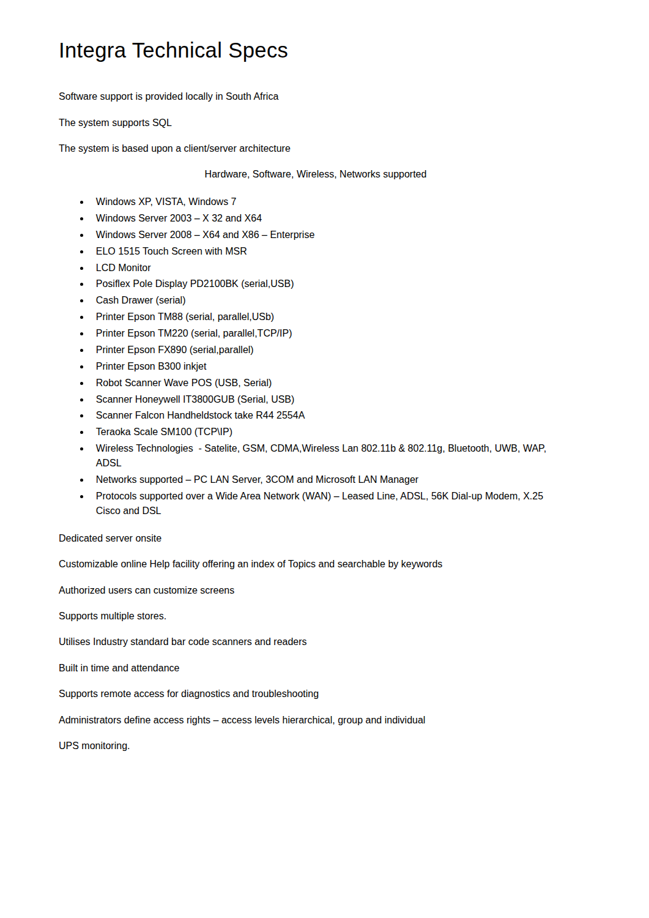Integra Technical Specs
Software support is provided locally in South Africa
The system supports SQL
The system is based upon a client/server architecture
Hardware, Software, Wireless, Networks supported
Windows XP, VISTA, Windows 7
Windows Server 2003 – X 32 and X64
Windows Server 2008 – X64 and X86 – Enterprise
ELO 1515 Touch Screen with MSR
LCD Monitor
Posiflex Pole Display PD2100BK (serial,USB)
Cash Drawer (serial)
Printer Epson TM88 (serial, parallel,USb)
Printer Epson TM220 (serial, parallel,TCP/IP)
Printer Epson FX890 (serial,parallel)
Printer Epson B300 inkjet
Robot Scanner Wave POS (USB, Serial)
Scanner Honeywell IT3800GUB (Serial, USB)
Scanner Falcon Handheldstock take R44 2554A
Teraoka Scale SM100 (TCP\IP)
Wireless Technologies - Satelite, GSM, CDMA,Wireless Lan 802.11b & 802.11g, Bluetooth, UWB, WAP, ADSL
Networks supported – PC LAN Server, 3COM and Microsoft LAN Manager
Protocols supported over a Wide Area Network (WAN) – Leased Line, ADSL, 56K Dial-up Modem, X.25 Cisco and DSL
Dedicated server onsite
Customizable online Help facility offering an index of Topics and searchable by keywords
Authorized users can customize screens
Supports multiple stores.
Utilises Industry standard bar code scanners and readers
Built in time and attendance
Supports remote access for diagnostics and troubleshooting
Administrators define access rights – access levels hierarchical, group and individual
UPS monitoring.